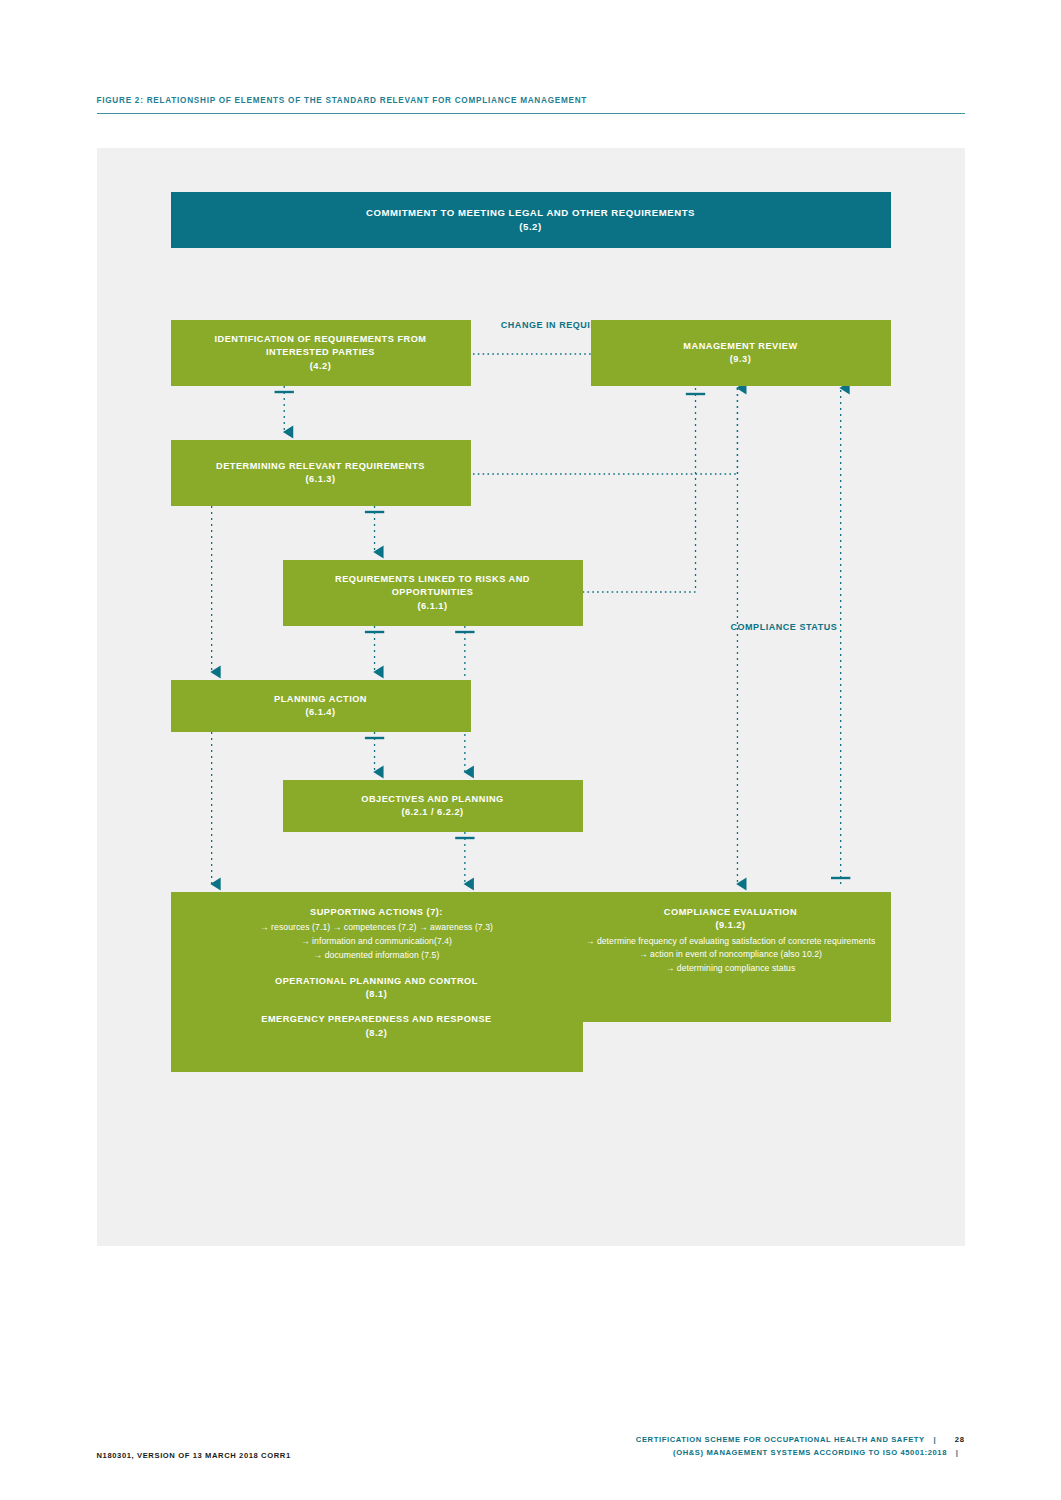Figure 2: Relationship of elements of the standard relevant for compliance management
Commitment to meeting legal and other requirements (5.2)
Identification of requirements from interested parties (4.2)
Change in requirements?
Management review (9.3)
Determining relevant requirements (6.1.3)
Requirements linked to risks and opportunities (6.1.1)
Compliance status
Planning action (6.1.4)
Objectives and planning (6.2.1 / 6.2.2)
Supporting actions (7):
→ resources (7.1) → competences (7.2) → awareness (7.3)
→ information and communication(7.4)
→ documented information (7.5)
Operational planning and control (8.1)
Emergency preparedness and response (8.2)
Compliance evaluation (9.1.2)
→ determine frequency of evaluating satisfaction of concrete requirements
→ action in event of noncompliance (also 10.2)
→ determining compliance status
N180301, version of 13 March 2018 corr1
Certification scheme for occupational health and safety | 28
(OH&S) management systems according to ISO 45001:2018 |